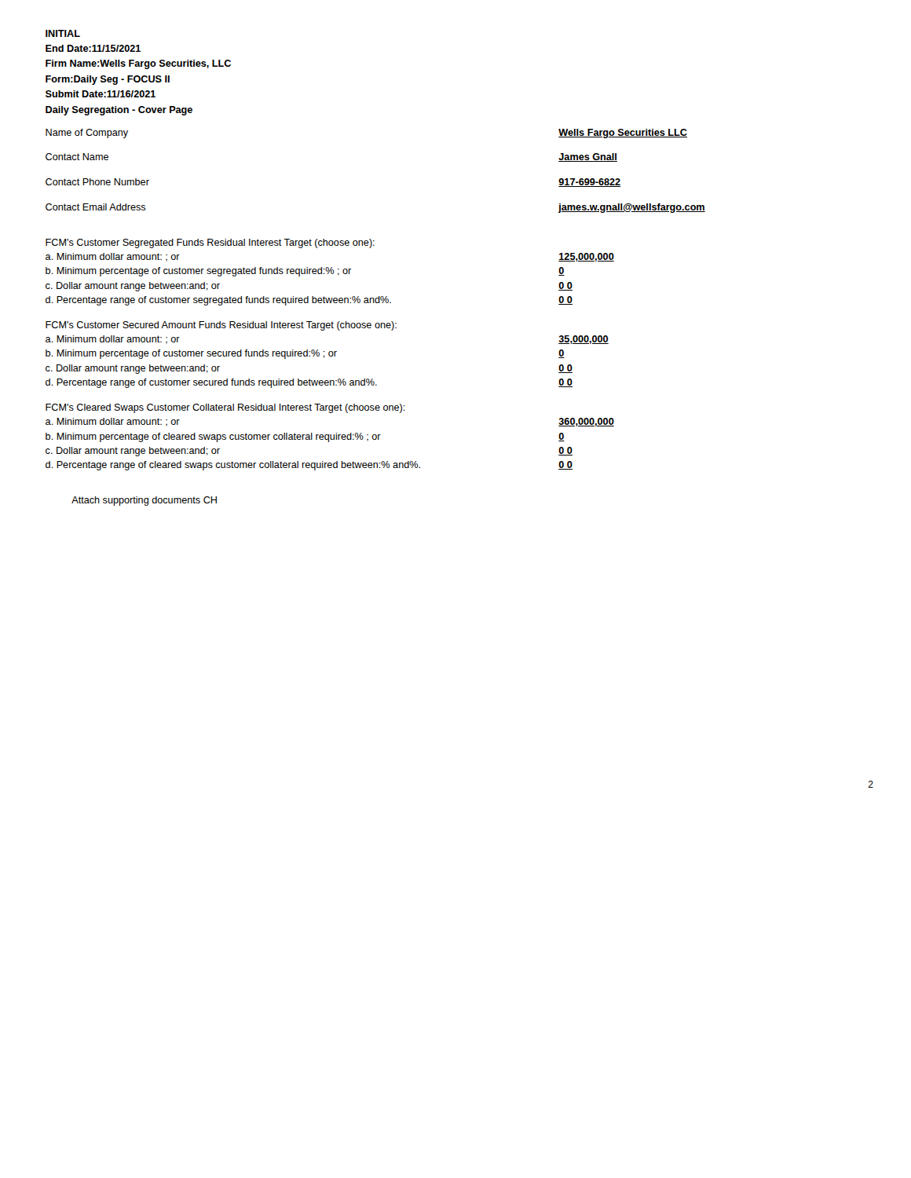INITIAL
End Date:11/15/2021
Firm Name:Wells Fargo Securities, LLC
Form:Daily Seg - FOCUS II
Submit Date:11/16/2021
Daily Segregation - Cover Page
| Name of Company | Wells Fargo Securities LLC |
| Contact Name | James Gnall |
| Contact Phone Number | 917-699-6822 |
| Contact Email Address | james.w.gnall@wellsfargo.com |
| FCM's Customer Segregated Funds Residual Interest Target (choose one): |
| a. Minimum dollar amount: ; or | 125,000,000 |
| b. Minimum percentage of customer segregated funds required:% ; or | 0 |
| c. Dollar amount range between:and; or | 0 0 |
| d. Percentage range of customer segregated funds required between:% and%. | 0 0 |
| FCM's Customer Secured Amount Funds Residual Interest Target (choose one): |
| a. Minimum dollar amount: ; or | 35,000,000 |
| b. Minimum percentage of customer secured funds required:% ; or | 0 |
| c. Dollar amount range between:and; or | 0 0 |
| d. Percentage range of customer secured funds required between:% and%. | 0 0 |
| FCM's Cleared Swaps Customer Collateral Residual Interest Target (choose one): |
| a. Minimum dollar amount: ; or | 360,000,000 |
| b. Minimum percentage of cleared swaps customer collateral required:% ; or | 0 |
| c. Dollar amount range between:and; or | 0 0 |
| d. Percentage range of cleared swaps customer collateral required between:% and%. | 0 0 |
Attach supporting documents CH
2